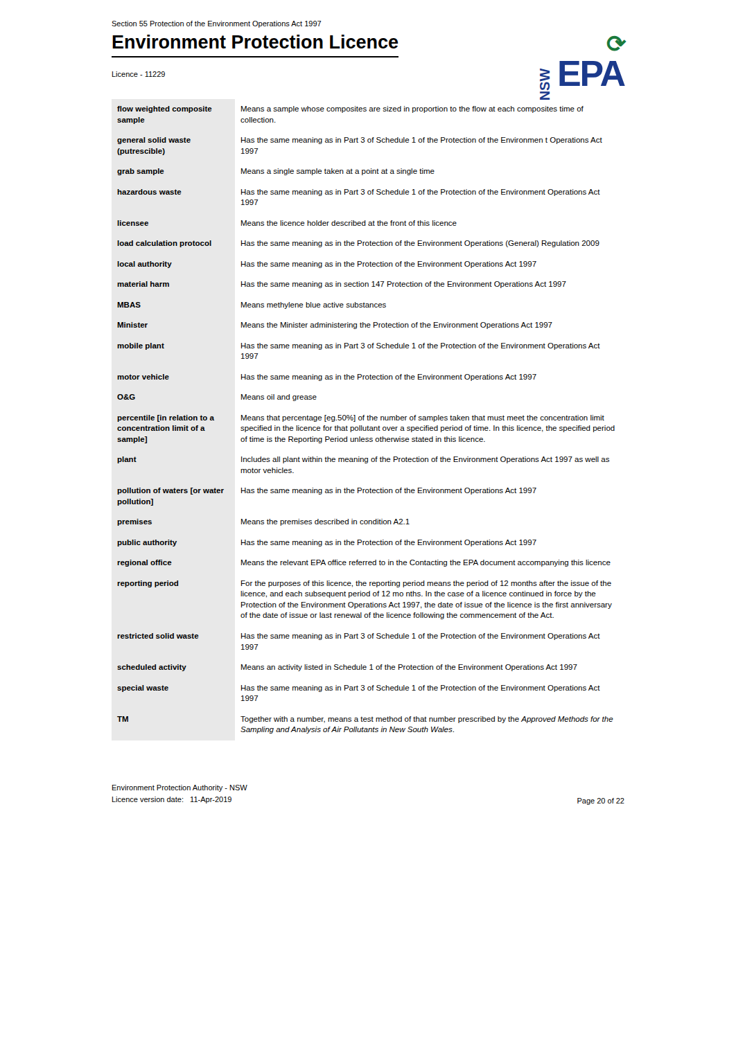Section 55 Protection of the Environment Operations Act 1997
Environment Protection Licence
Licence - 11229
⟳
NSW EPA
| flow weighted composite sample | Means a sample whose composites are sized in proportion to the flow at each composites time of collection. |
| general solid waste (putrescible) | Has the same meaning as in Part 3 of Schedule 1 of the Protection of the Environmen t Operations Act 1997 |
| grab sample | Means a single sample taken at a point at a single time |
| hazardous waste | Has the same meaning as in Part 3 of Schedule 1 of the Protection of the Environment Operations Act 1997 |
| licensee | Means the licence holder described at the front of this licence |
| load calculation protocol | Has the same meaning as in the Protection of the Environment Operations (General) Regulation 2009 |
| local authority | Has the same meaning as in the Protection of the Environment Operations Act 1997 |
| material harm | Has the same meaning as in section 147 Protection of the Environment Operations Act 1997 |
| MBAS | Means methylene blue active substances |
| Minister | Means the Minister administering the Protection of the Environment Operations Act 1997 |
| mobile plant | Has the same meaning as in Part 3 of Schedule 1 of the Protection of the Environment Operations Act 1997 |
| motor vehicle | Has the same meaning as in the Protection of the Environment Operations Act 1997 |
| O&G | Means oil and grease |
| percentile [in relation to a concentration limit of a sample] | Means that percentage [eg.50%] of the number of samples taken that must meet the concentration limit specified in the licence for that pollutant over a specified period of time. In this licence, the specified period of time is the Reporting Period unless otherwise stated in this licence. |
| plant | Includes all plant within the meaning of the Protection of the Environment Operations Act 1997 as well as motor vehicles. |
| pollution of waters [or water pollution] | Has the same meaning as in the Protection of the Environment Operations Act 1997 |
| premises | Means the premises described in condition A2.1 |
| public authority | Has the same meaning as in the Protection of the Environment Operations Act 1997 |
| regional office | Means the relevant EPA office referred to in the Contacting the EPA document accompanying this licence |
| reporting period | For the purposes of this licence, the reporting period means the period of 12 months after the issue of the licence, and each subsequent period of 12 mo nths. In the case of a licence continued in force by the Protection of the Environment Operations Act 1997, the date of issue of the licence is the first anniversary of the date of issue or last renewal of the licence following the commencement of the Act. |
| restricted solid waste | Has the same meaning as in Part 3 of Schedule 1 of the Protection of the Environment Operations Act 1997 |
| scheduled activity | Means an activity listed in Schedule 1 of the Protection of the Environment Operations Act 1997 |
| special waste | Has the same meaning as in Part 3 of Schedule 1 of the Protection of the Environment Operations Act 1997 |
| TM | Together with a number, means a test method of that number prescribed by the Approved Methods for the Sampling and Analysis of Air Pollutants in New South Wales . |
Environment Protection Authority - NSW
Licence version date: 11-Apr-2019
Page 20 of 22